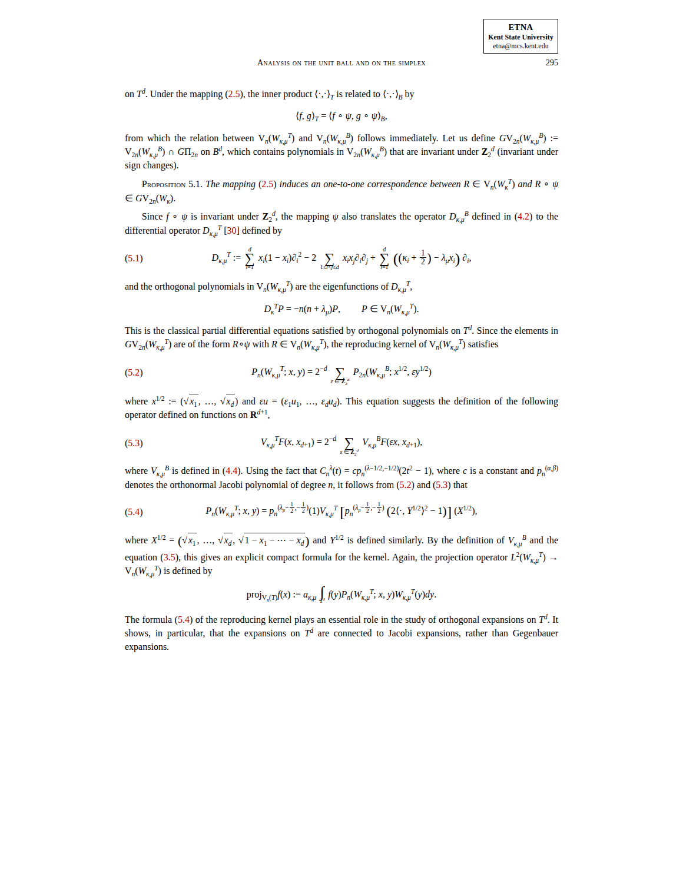ETNA
Kent State University
etna@mcs.kent.edu
Analysis on the unit ball and on the simplex 295
on Td. Under the mapping (2.5), the inner product ⟨·,·⟩T is related to ⟨·,·⟩B by
⟨f, g⟩T = ⟨f ∘ ψ, g ∘ ψ⟩B,
from which the relation between Vn(Wκ,μT) and Vn(Wκ,μB) follows immediately. Let us define GV2n(Wκ,μB) := V2n(Wκ,μB) ∩ GΠ2n on Bd, which contains polynomials in V2n(Wκ,μB) that are invariant under Z2d (invariant under sign changes).
Proposition 5.1. The mapping (2.5) induces an one-to-one correspondence between R ∈ Vn(WκT) and R ∘ ψ ∈ GV2n(Wκ).
Since f ∘ ψ is invariant under Z2d, the mapping ψ also translates the operator Dκ,μB defined in (4.2) to the differential operator Dκ,μT [30] defined by
(5.1)
Dκ,μT := d∑i=1 xi(1 − xi)∂i2 − 2 ∑1≤i<j≤d xixj∂i∂j + d∑i=1 ((κi + 12) − λμxi) ∂i,
and the orthogonal polynomials in Vn(Wκ,μT) are the eigenfunctions of Dκ,μT,
DκTP = −n(n + λμ)P, P ∈ Vn(Wκ,μT).
This is the classical partial differential equations satisfied by orthogonal polynomials on Td. Since the elements in GV2n(Wκ,μT) are of the form R∘ψ with R ∈ Vn(Wκ,μT), the reproducing kernel of Vn(Wκ,μT) satisfies
(5.2)
Pn(Wκ,μT; x, y) = 2−d ∑ε ∈ Z2d P2n(Wκ,μB; x1/2, εy1/2)
where x1/2 := (√x1, …, √xd) and εu = (ε1u1, …, εdud). This equation suggests the definition of the following operator defined on functions on Rd+1,
(5.3)
Vκ,μTF(x, xd+1) = 2−d ∑ε ∈ Z2d Vκ,μBF(εx, xd+1),
where Vκ,μB is defined in (4.4). Using the fact that Cnλ(t) = cpn(λ−1/2,−1/2)(2t2 − 1), where c is a constant and pn(α,β) denotes the orthonormal Jacobi polynomial of degree n, it follows from (5.2) and (5.3) that
(5.4)
Pn(Wκ,μT; x, y) = pn(λμ−12,−12)(1)Vκ,μT [pn(λμ−12,−12) (2⟨·, Y1/2⟩2 − 1)] (X1/2),
where X1/2 = (√x1, …, √xd, √1 − x1 − ⋯ − xd) and Y1/2 is defined similarly. By the definition of Vκ,μB and the equation (3.5), this gives an explicit compact formula for the kernel. Again, the projection operator L2(Wκ,μT) → Vn(Wκ,μT) is defined by
projVn(T)f(x) := aκ,μ ∫Td f(y)Pn(Wκ,μT; x, y)Wκ,μT(y)dy.
The formula (5.4) of the reproducing kernel plays an essential role in the study of orthogonal expansions on Td. It shows, in particular, that the expansions on Td are connected to Jacobi expansions, rather than Gegenbauer expansions.